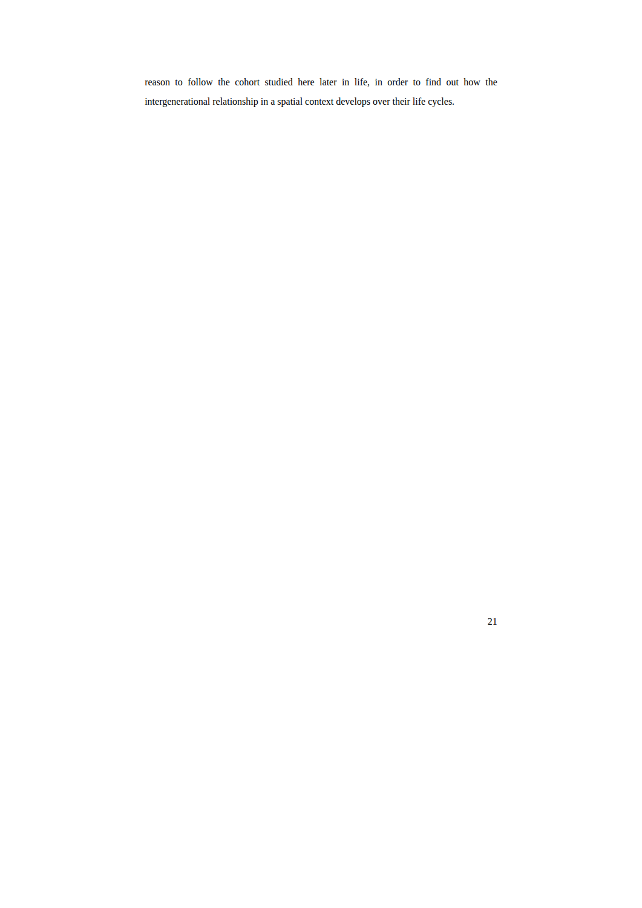reason to follow the cohort studied here later in life, in order to find out how the intergenerational relationship in a spatial context develops over their life cycles.
21